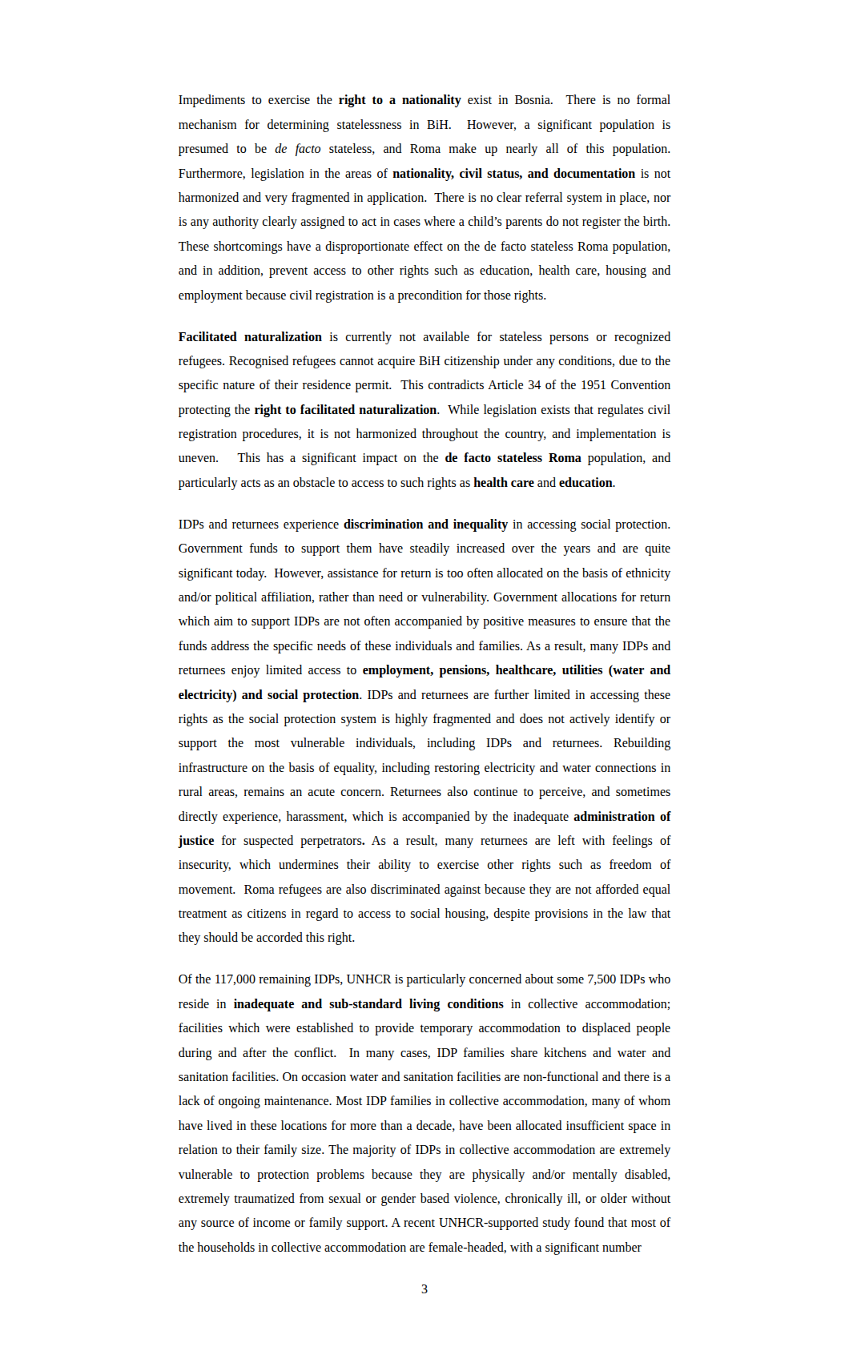Impediments to exercise the right to a nationality exist in Bosnia. There is no formal mechanism for determining statelessness in BiH. However, a significant population is presumed to be de facto stateless, and Roma make up nearly all of this population. Furthermore, legislation in the areas of nationality, civil status, and documentation is not harmonized and very fragmented in application. There is no clear referral system in place, nor is any authority clearly assigned to act in cases where a child’s parents do not register the birth. These shortcomings have a disproportionate effect on the de facto stateless Roma population, and in addition, prevent access to other rights such as education, health care, housing and employment because civil registration is a precondition for those rights.
Facilitated naturalization is currently not available for stateless persons or recognized refugees. Recognised refugees cannot acquire BiH citizenship under any conditions, due to the specific nature of their residence permit. This contradicts Article 34 of the 1951 Convention protecting the right to facilitated naturalization. While legislation exists that regulates civil registration procedures, it is not harmonized throughout the country, and implementation is uneven. This has a significant impact on the de facto stateless Roma population, and particularly acts as an obstacle to access to such rights as health care and education.
IDPs and returnees experience discrimination and inequality in accessing social protection. Government funds to support them have steadily increased over the years and are quite significant today. However, assistance for return is too often allocated on the basis of ethnicity and/or political affiliation, rather than need or vulnerability. Government allocations for return which aim to support IDPs are not often accompanied by positive measures to ensure that the funds address the specific needs of these individuals and families. As a result, many IDPs and returnees enjoy limited access to employment, pensions, healthcare, utilities (water and electricity) and social protection. IDPs and returnees are further limited in accessing these rights as the social protection system is highly fragmented and does not actively identify or support the most vulnerable individuals, including IDPs and returnees. Rebuilding infrastructure on the basis of equality, including restoring electricity and water connections in rural areas, remains an acute concern. Returnees also continue to perceive, and sometimes directly experience, harassment, which is accompanied by the inadequate administration of justice for suspected perpetrators. As a result, many returnees are left with feelings of insecurity, which undermines their ability to exercise other rights such as freedom of movement. Roma refugees are also discriminated against because they are not afforded equal treatment as citizens in regard to access to social housing, despite provisions in the law that they should be accorded this right.
Of the 117,000 remaining IDPs, UNHCR is particularly concerned about some 7,500 IDPs who reside in inadequate and sub-standard living conditions in collective accommodation; facilities which were established to provide temporary accommodation to displaced people during and after the conflict. In many cases, IDP families share kitchens and water and sanitation facilities. On occasion water and sanitation facilities are non-functional and there is a lack of ongoing maintenance. Most IDP families in collective accommodation, many of whom have lived in these locations for more than a decade, have been allocated insufficient space in relation to their family size. The majority of IDPs in collective accommodation are extremely vulnerable to protection problems because they are physically and/or mentally disabled, extremely traumatized from sexual or gender based violence, chronically ill, or older without any source of income or family support. A recent UNHCR-supported study found that most of the households in collective accommodation are female-headed, with a significant number
3